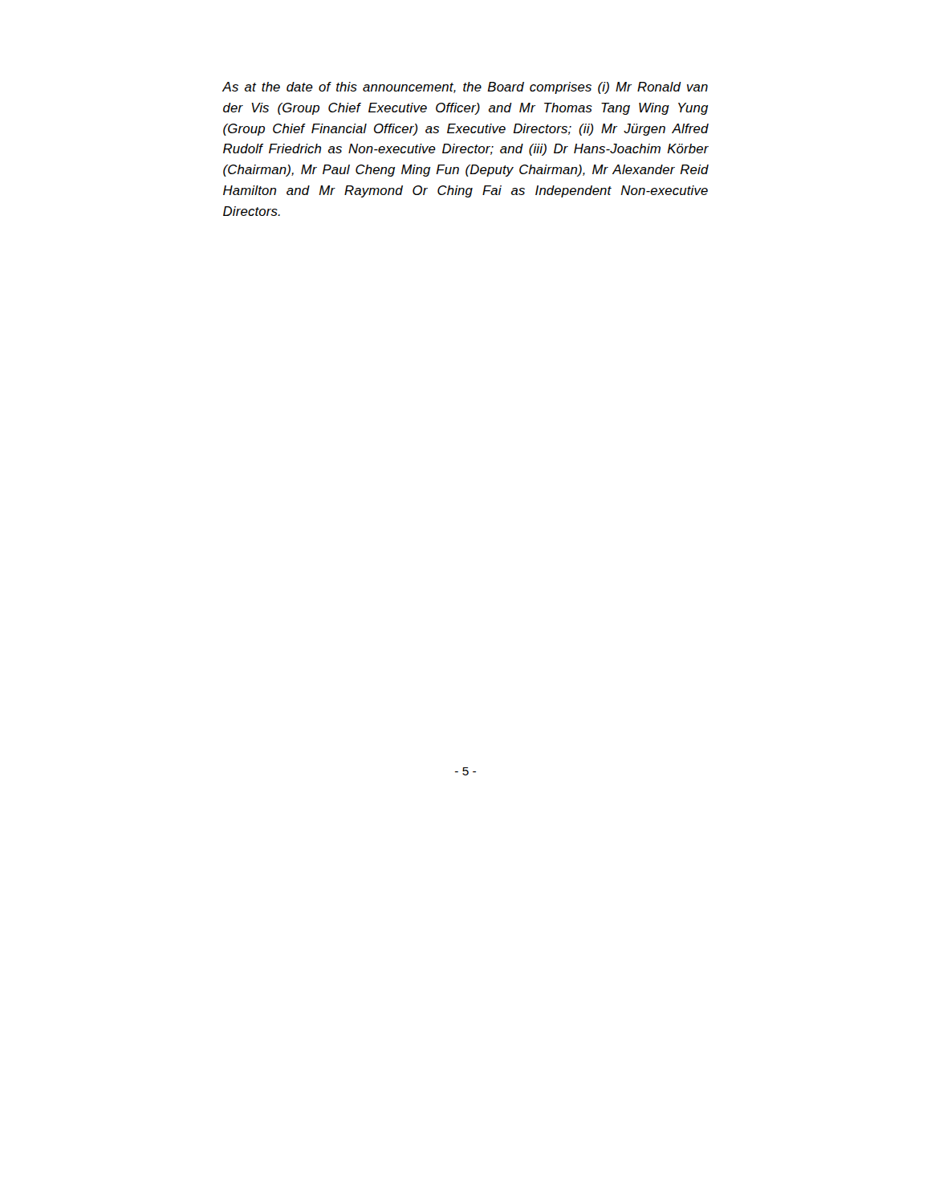As at the date of this announcement, the Board comprises (i) Mr Ronald van der Vis (Group Chief Executive Officer) and Mr Thomas Tang Wing Yung (Group Chief Financial Officer) as Executive Directors; (ii) Mr Jürgen Alfred Rudolf Friedrich as Non-executive Director; and (iii) Dr Hans-Joachim Körber (Chairman), Mr Paul Cheng Ming Fun (Deputy Chairman), Mr Alexander Reid Hamilton and Mr Raymond Or Ching Fai as Independent Non-executive Directors.
- 5 -